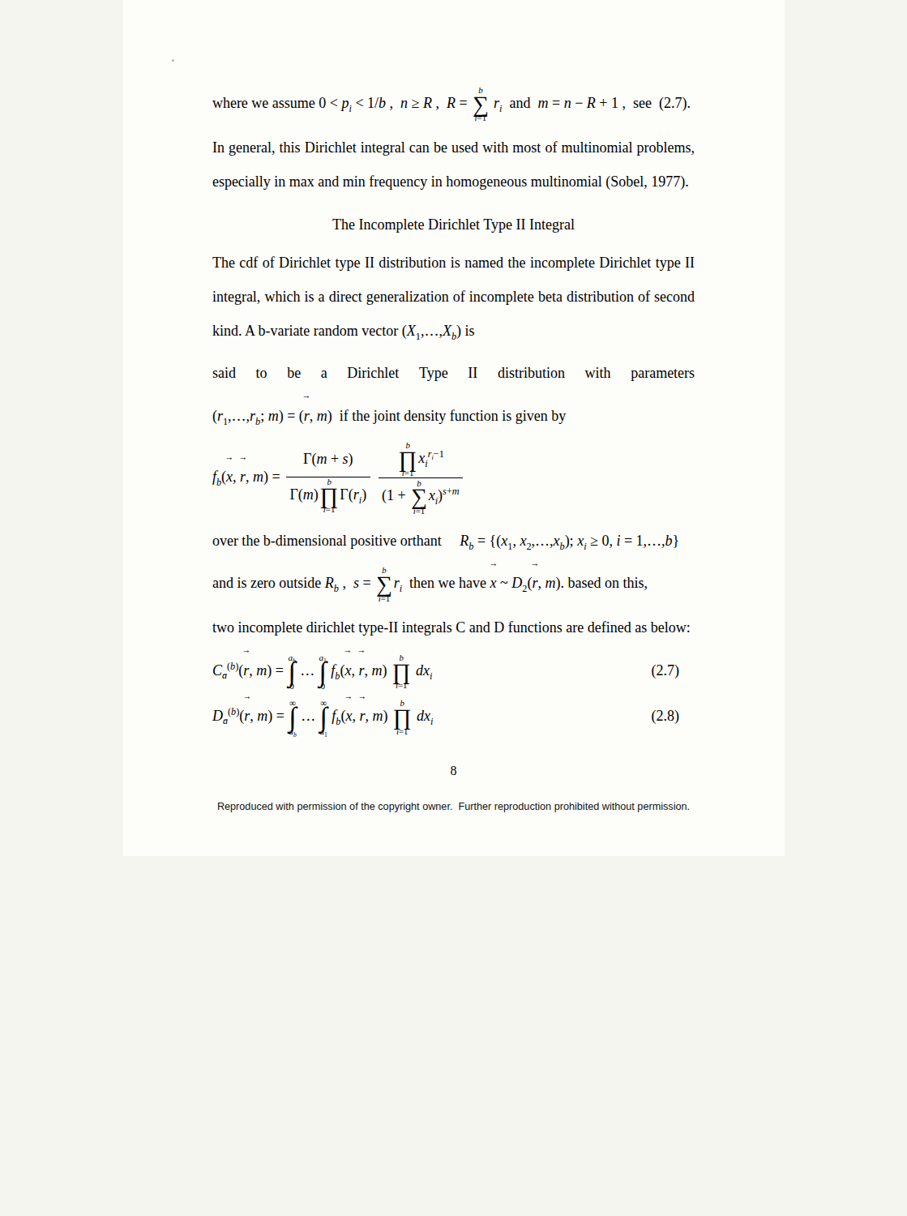‘
where we assume 0 < pi < 1/b , n ≥ R , R = b∑i=1 ri and m = n − R + 1 , see (2.7).
In general, this Dirichlet integral can be used with most of multinomial problems, especially in max and min frequency in homogeneous multinomial (Sobel, 1977).
The Incomplete Dirichlet Type II Integral
The cdf of Dirichlet type II distribution is named the incomplete Dirichlet type II integral, which is a direct generalization of incomplete beta distribution of second kind. A b-variate random vector (X1,…,Xb) is
said to be a Dirichlet Type II distribution with parameters
(r1,…,rb; m) = (r, m) if the joint density function is given by
fb(x, r, m) = Γ(m + s) Γ(m)b∏i=1 Γ(ri) b∏i=1 xiri−1 (1 + b∑i=1 xi)s+m
over the b-dimensional positive orthant Rb = {(x1, x2,…,xb); xi ≥ 0, i = 1,…,b}
and is zero outside Rb , s = b∑i=1 ri then we have x ~ D2(r, m). based on this,
two incomplete dirichlet type-II integrals C and D functions are defined as below:
Ca(b)(r, m) = ab∫0 … a1∫0 fb(x, r, m) b∏i=1 dxi (2.7)
Da(b)(r, m) = ∞∫ab … ∞∫a1 fb(x, r, m) b∏i=1 dxi (2.8)
8
Reproduced with permission of the copyright owner. Further reproduction prohibited without permission.